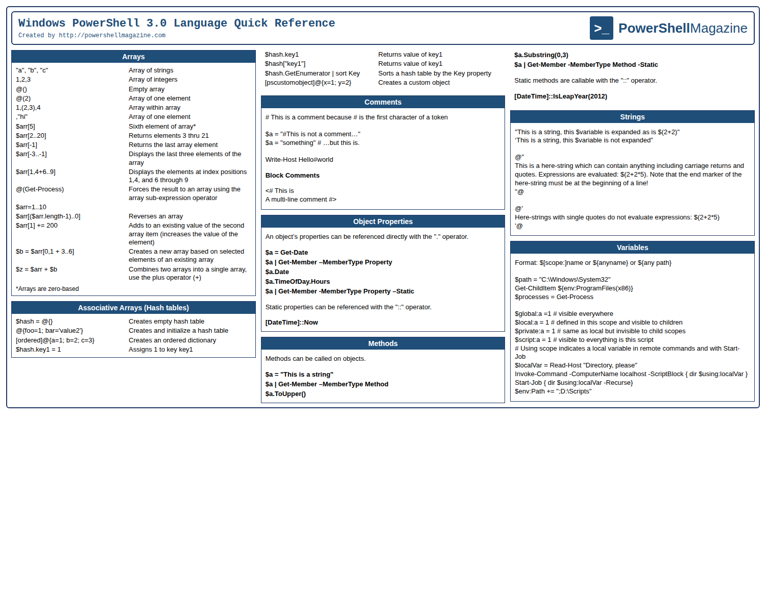Windows PowerShell 3.0 Language Quick Reference
Created by http://powershellmagazine.com
>_
PowerShell Magazine
Arrays
| "a", "b", "c" | Array of strings |
| 1,2,3 | Array of integers |
| @() | Empty array |
| @(2) | Array of one element |
| 1,(2,3),4 | Array within array |
| ,"hi" | Array of one element |
| $arr[5] | Sixth element of array* |
| $arr[2..20] | Returns elements 3 thru 21 |
| $arr[-1] | Returns the last array element |
| $arr[-3..-1] | Displays the last three elements of the array |
| $arr[1,4+6..9] | Displays the elements at index positions 1,4, and 6 through 9 |
| @(Get-Process) | Forces the result to an array using the array sub-expression operator |
| $arr=1..10 | |
| $arr[($arr.length-1)..0] | Reverses an array |
| $arr[1] += 200 | Adds to an existing value of the second array item (increases the value of the element) |
| $b = $arr[0,1 + 3..6] | Creates a new array based on selected elements of an existing array |
| $z = $arr + $b | Combines two arrays into a single array, use the plus operator (+) |
*Arrays are zero-based
Associative Arrays (Hash tables)
| $hash = @{} | Creates empty hash table |
| @{foo=1; bar='value2'} | Creates and initialize a hash table |
| [ordered]@{a=1; b=2; c=3} | Creates an ordered dictionary |
| $hash.key1 = 1 | Assigns 1 to key key1 |
| $hash.key1 | Returns value of key1 |
| $hash["key1"] | Returns value of key1 |
| $hash.GetEnumerator / sort Key | Sorts a hash table by the Key property |
| [pscustomobject]@{x=1; y=2} | Creates a custom object |
Comments
# This is a comment because # is the first character of a token
$a = "#This is not a comment…"
$a = "something" # …but this is.
Write-Host Hello#world
Block Comments
<# This is
A multi-line comment #>
Object Properties
An object’s properties can be referenced directly with the "." operator.
$a = Get-Date
$a | Get-Member –MemberType Property
$a.Date
$a.TimeOfDay.Hours
$a | Get-Member -MemberType Property –Static
Static properties can be referenced with the "::" operator.
[DateTime]::Now
Methods
Methods can be called on objects.
$a = "This is a string"
$a | Get-Member –MemberType Method
$a.ToUpper()
$a.Substring(0,3)
$a | Get-Member -MemberType Method -Static
Static methods are callable with the "::" operator.
[DateTime]::IsLeapYear(2012)
Strings
"This is a string, this $variable is expanded as is $(2+2)"
‘This is a string, this $variable is not expanded”
@"
This is a here-string which can contain anything including carriage returns and quotes. Expressions are evaluated: $(2+2*5). Note that the end marker of the here-string must be at the beginning of a line!
"@
@'
Here-strings with single quotes do not evaluate expressions: $(2+2*5)
'@
Variables
Format: $[scope:]name or ${anyname} or ${any path}
$path = "C:\Windows\System32"
Get-ChildItem ${env:ProgramFiles(x86)}
$processes = Get-Process
$global:a =1 # visible everywhere
$local:a = 1 # defined in this scope and visible to children
$private:a = 1 # same as local but invisible to child scopes
$script:a = 1 # visible to everything is this script
# Using scope indicates a local variable in remote commands and with Start-Job
$localVar = Read-Host "Directory, please"
Invoke-Command -ComputerName localhost -ScriptBlock { dir $using:localVar }
Start-Job { dir $using:localVar -Recurse}
$env:Path += ";D:\Scripts"